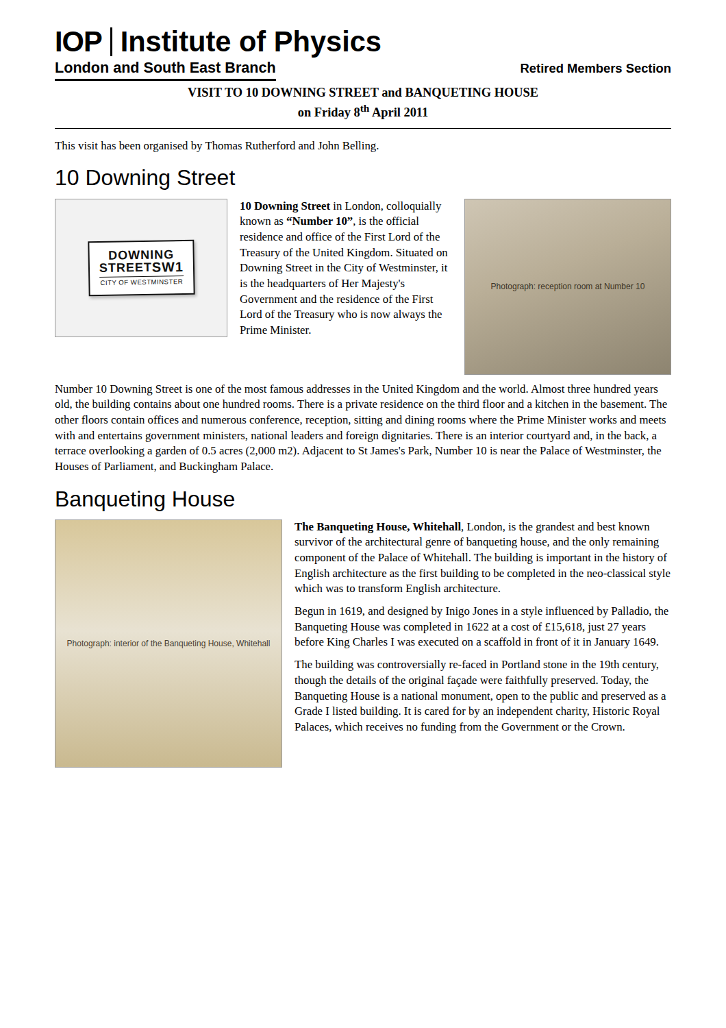IOP
Institute of Physics
London and South East Branch Retired Members Section
VISIT TO 10 DOWNING STREET and BANQUETING HOUSE
on Friday 8th April 2011
This visit has been organised by Thomas Rutherford and John Belling.
10 Downing Street
DOWNING
STREET SW1
CITY OF WESTMINSTER
10 Downing Street in London, colloquially known as “Number 10”, is the official residence and office of the First Lord of the Treasury of the United Kingdom. Situated on Downing Street in the City of Westminster, it is the headquarters of Her Majesty's Government and the residence of the First Lord of the Treasury who is now always the Prime Minister.
Photograph: reception room at Number 10
Number 10 Downing Street is one of the most famous addresses in the United Kingdom and the world. Almost three hundred years old, the building contains about one hundred rooms. There is a private residence on the third floor and a kitchen in the basement. The other floors contain offices and numerous conference, reception, sitting and dining rooms where the Prime Minister works and meets with and entertains government ministers, national leaders and foreign dignitaries. There is an interior courtyard and, in the back, a terrace overlooking a garden of 0.5 acres (2,000 m2). Adjacent to St James's Park, Number 10 is near the Palace of Westminster, the Houses of Parliament, and Buckingham Palace.
Banqueting House
Photograph: interior of the Banqueting House, Whitehall
The Banqueting House, Whitehall, London, is the grandest and best known survivor of the architectural genre of banqueting house, and the only remaining component of the Palace of Whitehall. The building is important in the history of English architecture as the first building to be completed in the neo-classical style which was to transform English architecture.
Begun in 1619, and designed by Inigo Jones in a style influenced by Palladio, the Banqueting House was completed in 1622 at a cost of £15,618, just 27 years before King Charles I was executed on a scaffold in front of it in January 1649.
The building was controversially re-faced in Portland stone in the 19th century, though the details of the original façade were faithfully preserved. Today, the Banqueting House is a national monument, open to the public and preserved as a Grade I listed building. It is cared for by an independent charity, Historic Royal Palaces, which receives no funding from the Government or the Crown.